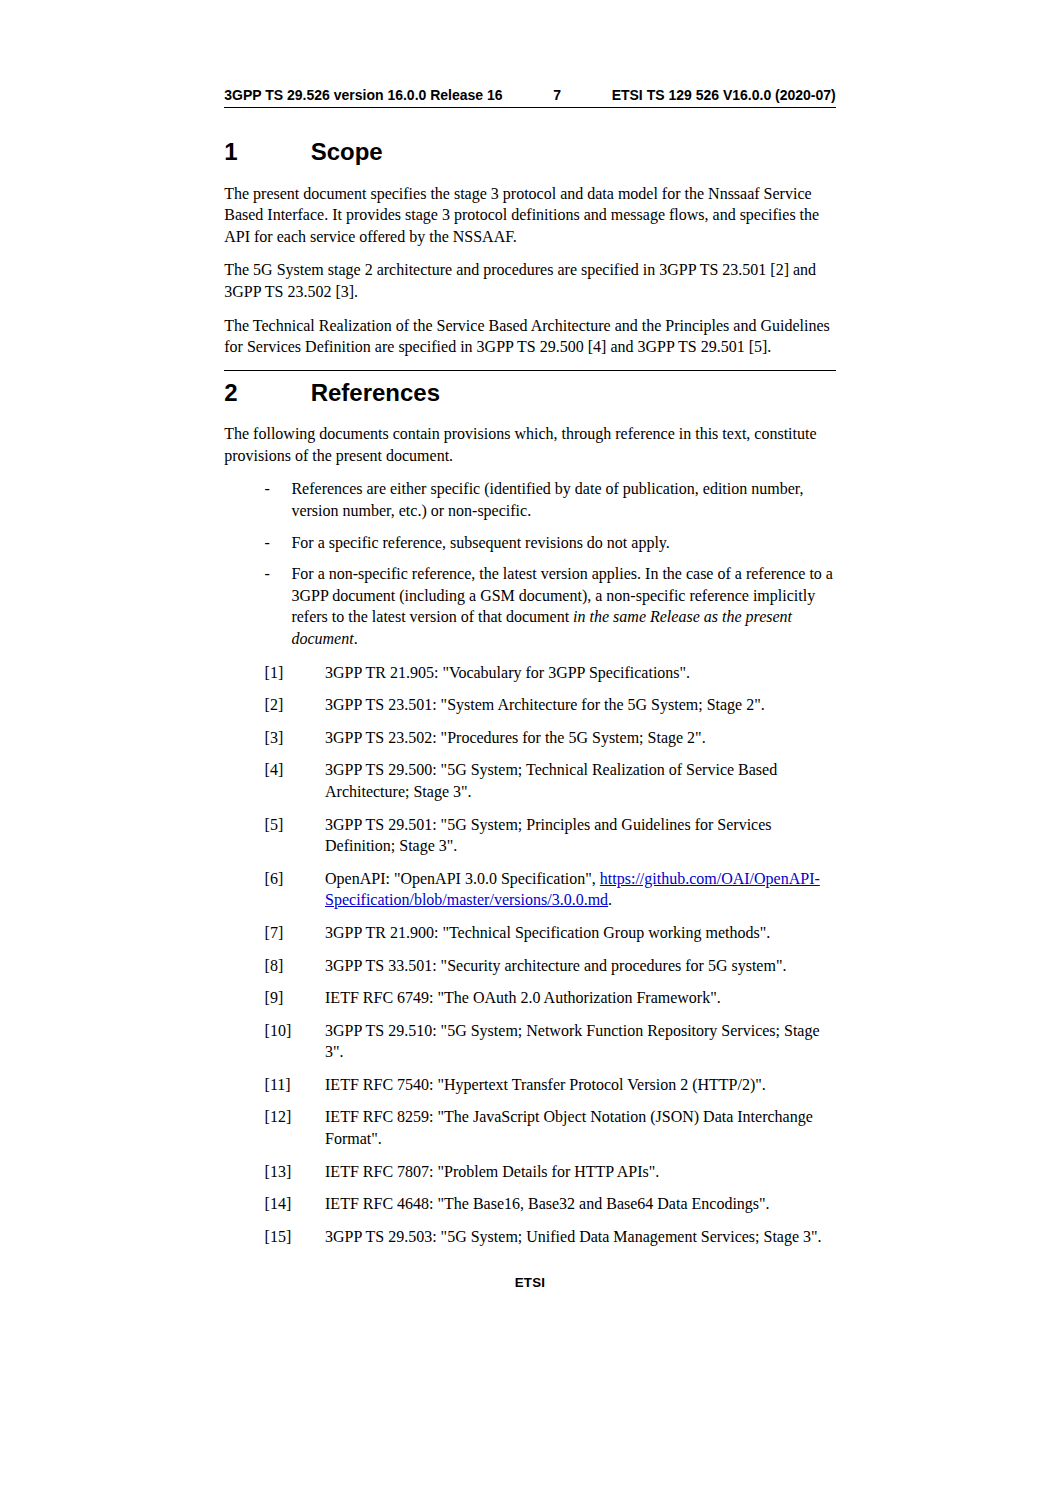3GPP TS 29.526 version 16.0.0 Release 16
7
ETSI TS 129 526 V16.0.0 (2020-07)
1 Scope
The present document specifies the stage 3 protocol and data model for the Nnssaaf Service Based Interface. It provides stage 3 protocol definitions and message flows, and specifies the API for each service offered by the NSSAAF.
The 5G System stage 2 architecture and procedures are specified in 3GPP TS 23.501 [2] and 3GPP TS 23.502 [3].
The Technical Realization of the Service Based Architecture and the Principles and Guidelines for Services Definition are specified in 3GPP TS 29.500 [4] and 3GPP TS 29.501 [5].
2 References
The following documents contain provisions which, through reference in this text, constitute provisions of the present document.
References are either specific (identified by date of publication, edition number, version number, etc.) or non-specific.
For a specific reference, subsequent revisions do not apply.
For a non-specific reference, the latest version applies. In the case of a reference to a 3GPP document (including a GSM document), a non-specific reference implicitly refers to the latest version of that document in the same Release as the present document.
[1]
3GPP TR 21.905: "Vocabulary for 3GPP Specifications".
[2]
3GPP TS 23.501: "System Architecture for the 5G System; Stage 2".
[3]
3GPP TS 23.502: "Procedures for the 5G System; Stage 2".
[4]
3GPP TS 29.500: "5G System; Technical Realization of Service Based Architecture; Stage 3".
[5]
3GPP TS 29.501: "5G System; Principles and Guidelines for Services Definition; Stage 3".
[6]
OpenAPI: "OpenAPI 3.0.0 Specification", https://github.com/OAI/OpenAPI-Specification/blob/master/versions/3.0.0.md.
[7]
3GPP TR 21.900: "Technical Specification Group working methods".
[8]
3GPP TS 33.501: "Security architecture and procedures for 5G system".
[9]
IETF RFC 6749: "The OAuth 2.0 Authorization Framework".
[10]
3GPP TS 29.510: "5G System; Network Function Repository Services; Stage 3".
[11]
IETF RFC 7540: "Hypertext Transfer Protocol Version 2 (HTTP/2)".
[12]
IETF RFC 8259: "The JavaScript Object Notation (JSON) Data Interchange Format".
[13]
IETF RFC 7807: "Problem Details for HTTP APIs".
[14]
IETF RFC 4648: "The Base16, Base32 and Base64 Data Encodings".
[15]
3GPP TS 29.503: "5G System; Unified Data Management Services; Stage 3".
ETSI